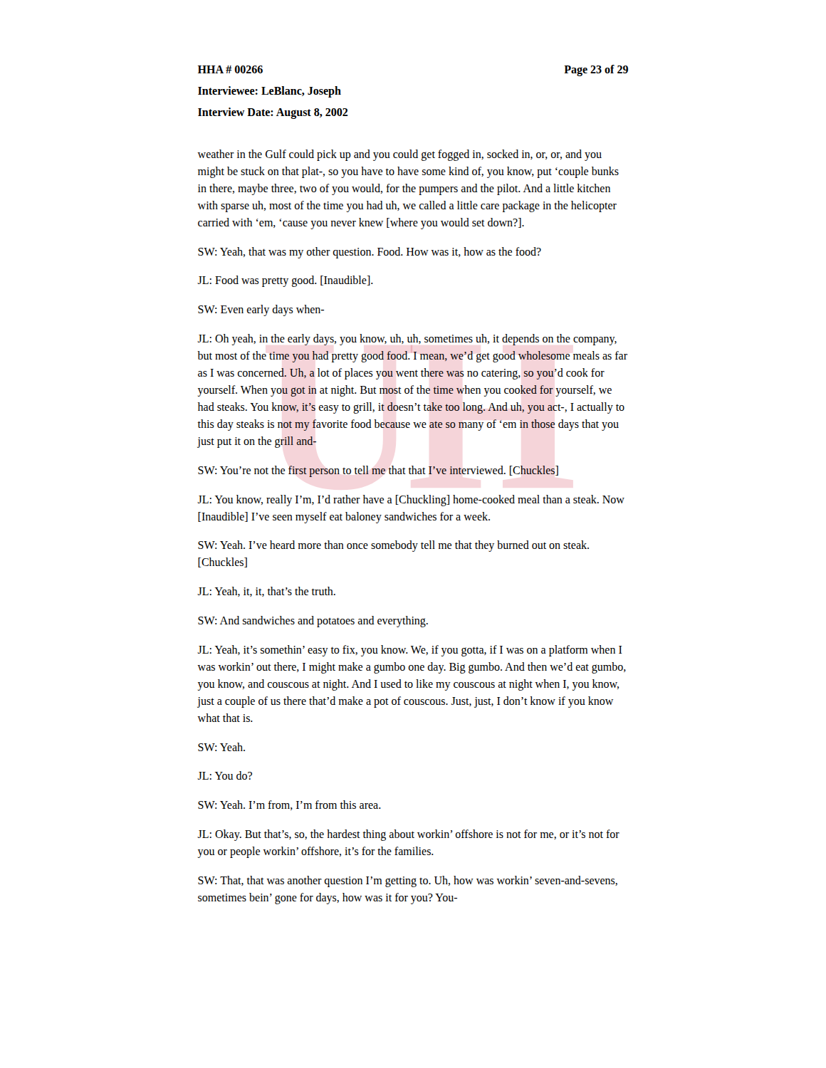UH
HHA # 00266 Page 23 of 29
Interviewee: LeBlanc, Joseph
Interview Date: August 8, 2002
weather in the Gulf could pick up and you could get fogged in, socked in, or, or, and you might be stuck on that plat-, so you have to have some kind of, you know, put ‘couple bunks in there, maybe three, two of you would, for the pumpers and the pilot. And a little kitchen with sparse uh, most of the time you had uh, we called a little care package in the helicopter carried with ‘em, ‘cause you never knew [where you would set down?].
SW: Yeah, that was my other question. Food. How was it, how as the food?
JL: Food was pretty good. [Inaudible].
SW: Even early days when-
JL: Oh yeah, in the early days, you know, uh, uh, sometimes uh, it depends on the company, but most of the time you had pretty good food. I mean, we’d get good wholesome meals as far as I was concerned. Uh, a lot of places you went there was no catering, so you’d cook for yourself. When you got in at night. But most of the time when you cooked for yourself, we had steaks. You know, it’s easy to grill, it doesn’t take too long. And uh, you act-, I actually to this day steaks is not my favorite food because we ate so many of ‘em in those days that you just put it on the grill and-
SW: You’re not the first person to tell me that that I’ve interviewed. [Chuckles]
JL: You know, really I’m, I’d rather have a [Chuckling] home-cooked meal than a steak. Now [Inaudible] I’ve seen myself eat baloney sandwiches for a week.
SW: Yeah. I’ve heard more than once somebody tell me that they burned out on steak. [Chuckles]
JL: Yeah, it, it, that’s the truth.
SW: And sandwiches and potatoes and everything.
JL: Yeah, it’s somethin’ easy to fix, you know. We, if you gotta, if I was on a platform when I was workin’ out there, I might make a gumbo one day. Big gumbo. And then we’d eat gumbo, you know, and couscous at night. And I used to like my couscous at night when I, you know, just a couple of us there that’d make a pot of couscous. Just, just, I don’t know if you know what that is.
SW: Yeah.
JL: You do?
SW: Yeah. I’m from, I’m from this area.
JL: Okay. But that’s, so, the hardest thing about workin’ offshore is not for me, or it’s not for you or people workin’ offshore, it’s for the families.
SW: That, that was another question I’m getting to. Uh, how was workin’ seven-and-sevens, sometimes bein’ gone for days, how was it for you? You-